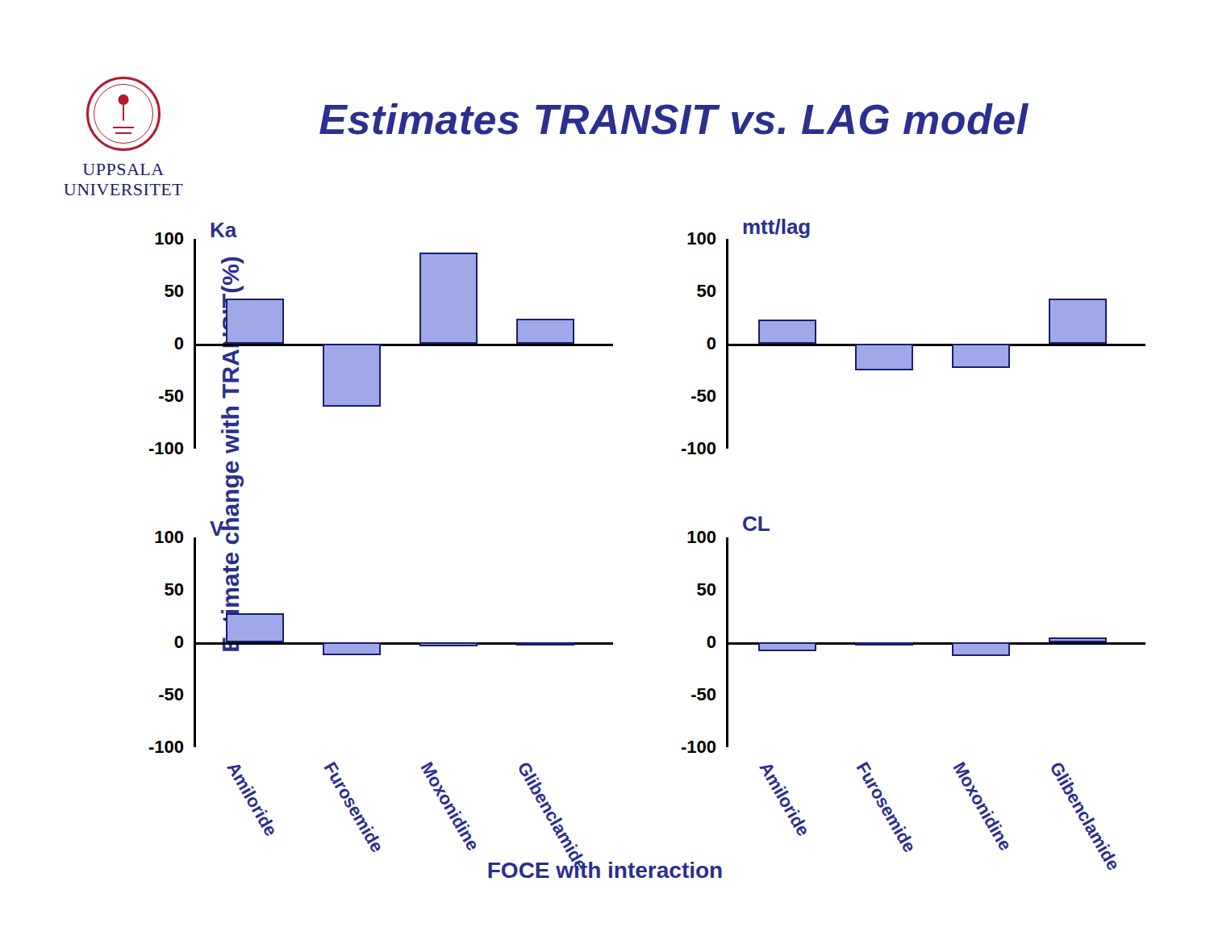UPPSALA
UNIVERSITET
Estimates TRANSIT vs. LAG model
Estimate change with TRANSIT(%)
Ka
100 50 0 -50 -100
mtt/lag
100 50 0 -50 -100
V
100 50 0 -50 -100
Amiloride
Furosemide
Moxonidine
Glibenclamide
CL
100 50 0 -50 -100
Amiloride
Furosemide
Moxonidine
Glibenclamide
FOCE with interaction